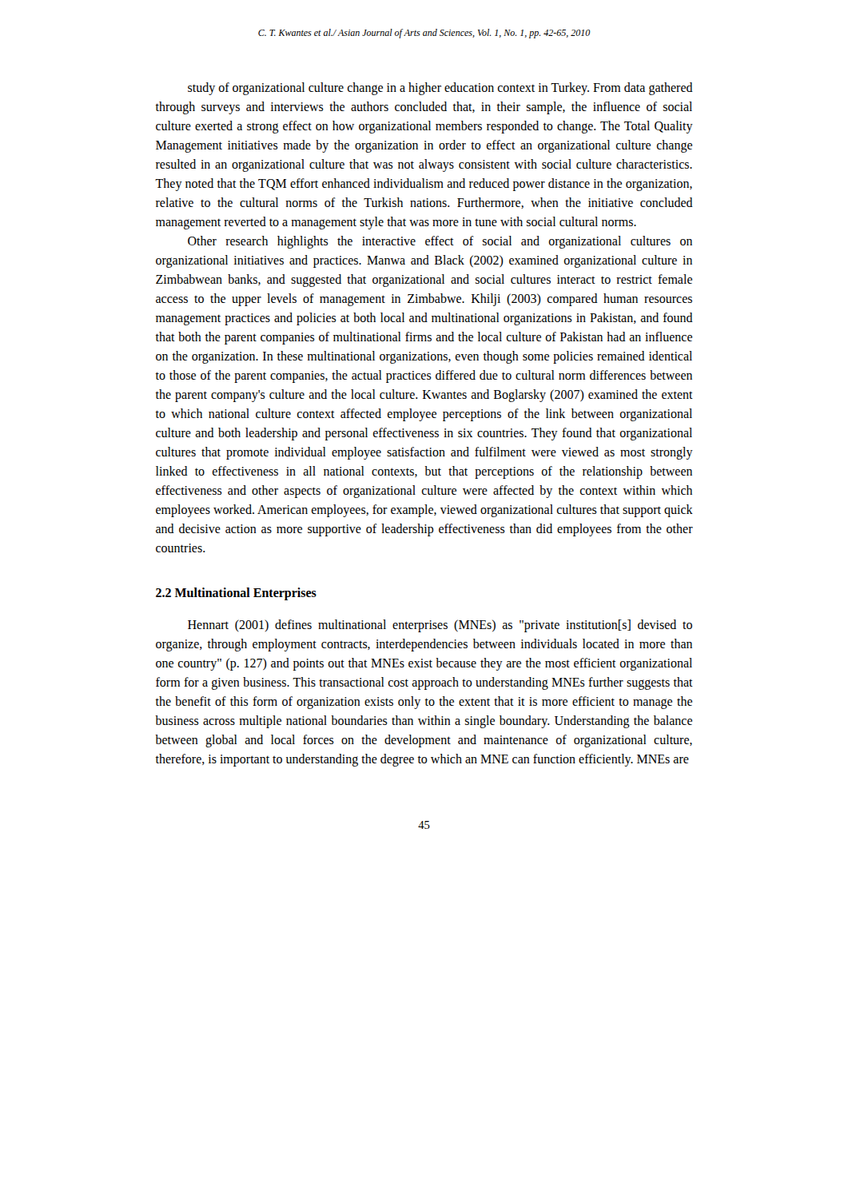C. T. Kwantes et al./ Asian Journal of Arts and Sciences, Vol. 1, No. 1, pp. 42-65, 2010
study of organizational culture change in a higher education context in Turkey. From data gathered through surveys and interviews the authors concluded that, in their sample, the influence of social culture exerted a strong effect on how organizational members responded to change. The Total Quality Management initiatives made by the organization in order to effect an organizational culture change resulted in an organizational culture that was not always consistent with social culture characteristics. They noted that the TQM effort enhanced individualism and reduced power distance in the organization, relative to the cultural norms of the Turkish nations. Furthermore, when the initiative concluded management reverted to a management style that was more in tune with social cultural norms.
Other research highlights the interactive effect of social and organizational cultures on organizational initiatives and practices. Manwa and Black (2002) examined organizational culture in Zimbabwean banks, and suggested that organizational and social cultures interact to restrict female access to the upper levels of management in Zimbabwe. Khilji (2003) compared human resources management practices and policies at both local and multinational organizations in Pakistan, and found that both the parent companies of multinational firms and the local culture of Pakistan had an influence on the organization. In these multinational organizations, even though some policies remained identical to those of the parent companies, the actual practices differed due to cultural norm differences between the parent company's culture and the local culture. Kwantes and Boglarsky (2007) examined the extent to which national culture context affected employee perceptions of the link between organizational culture and both leadership and personal effectiveness in six countries. They found that organizational cultures that promote individual employee satisfaction and fulfilment were viewed as most strongly linked to effectiveness in all national contexts, but that perceptions of the relationship between effectiveness and other aspects of organizational culture were affected by the context within which employees worked. American employees, for example, viewed organizational cultures that support quick and decisive action as more supportive of leadership effectiveness than did employees from the other countries.
2.2 Multinational Enterprises
Hennart (2001) defines multinational enterprises (MNEs) as "private institution[s] devised to organize, through employment contracts, interdependencies between individuals located in more than one country" (p. 127) and points out that MNEs exist because they are the most efficient organizational form for a given business. This transactional cost approach to understanding MNEs further suggests that the benefit of this form of organization exists only to the extent that it is more efficient to manage the business across multiple national boundaries than within a single boundary. Understanding the balance between global and local forces on the development and maintenance of organizational culture, therefore, is important to understanding the degree to which an MNE can function efficiently. MNEs are
45